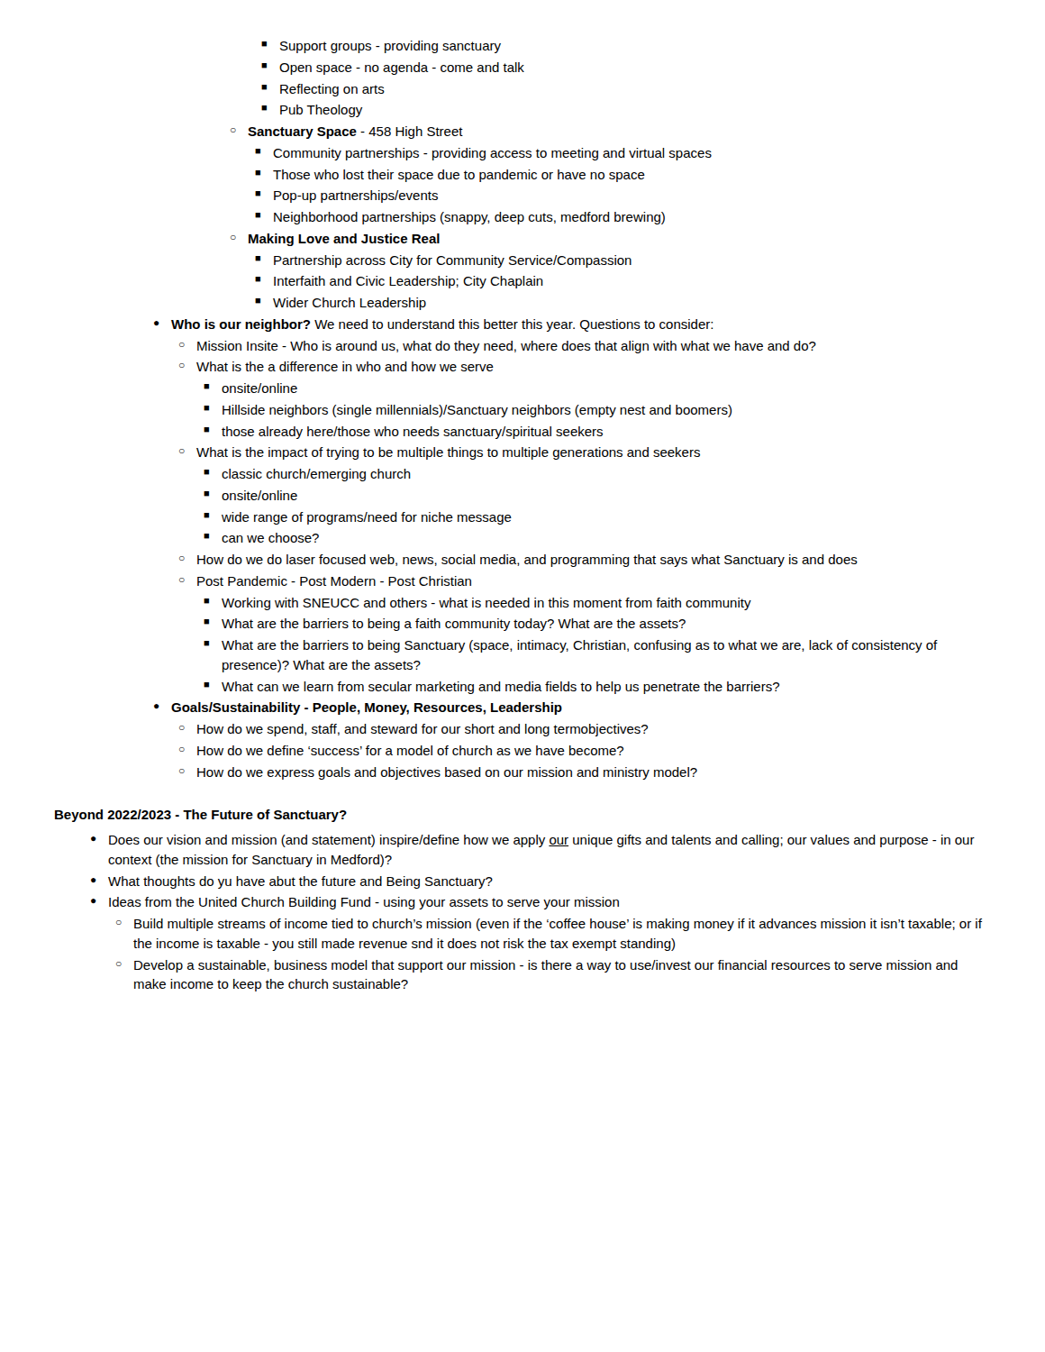Support groups - providing sanctuary
Open space - no agenda - come and talk
Reflecting on arts
Pub Theology
Sanctuary Space - 458 High Street
Community partnerships - providing access to meeting and virtual spaces
Those who lost their space due to pandemic or have no space
Pop-up partnerships/events
Neighborhood partnerships (snappy, deep cuts, medford brewing)
Making Love and Justice Real
Partnership across City for Community Service/Compassion
Interfaith and Civic Leadership; City Chaplain
Wider Church Leadership
Who is our neighbor? We need to understand this better this year. Questions to consider:
Mission Insite - Who is around us, what do they need, where does that align with what we have and do?
What is the a difference in who and how we serve
onsite/online
Hillside neighbors (single millennials)/Sanctuary neighbors (empty nest and boomers)
those already here/those who needs sanctuary/spiritual seekers
What is the impact of trying to be multiple things to multiple generations and seekers
classic church/emerging church
onsite/online
wide range of programs/need for niche message
can we choose?
How do we do laser focused web, news, social media, and programming that says what Sanctuary is and does
Post Pandemic - Post Modern - Post Christian
Working with SNEUCC and others - what is needed in this moment from faith community
What are the barriers to being a faith community today? What are the assets?
What are the barriers to being Sanctuary (space, intimacy, Christian, confusing as to what we are, lack of consistency of presence)? What are the assets?
What can we learn from secular marketing and media fields to help us penetrate the barriers?
Goals/Sustainability - People, Money, Resources, Leadership
How do we spend, staff, and steward for our short and long termobjectives?
How do we define ‘success’ for a model of church as we have become?
How do we express goals and objectives based on our mission and ministry model?
Beyond 2022/2023 - The Future of Sanctuary?
Does our vision and mission (and statement) inspire/define how we apply our unique gifts and talents and calling; our values and purpose - in our context (the mission for Sanctuary in Medford)?
What thoughts do yu have abut the future and Being Sanctuary?
Ideas from the United Church Building Fund - using your assets to serve your mission
Build multiple streams of income tied to church’s mission (even if the ‘coffee house’ is making money if it advances mission it isn’t taxable; or if the income is taxable - you still made revenue snd it does not risk the tax exempt standing)
Develop a sustainable, business model that support our mission - is there a way to use/invest our financial resources to serve mission and make income to keep the church sustainable?